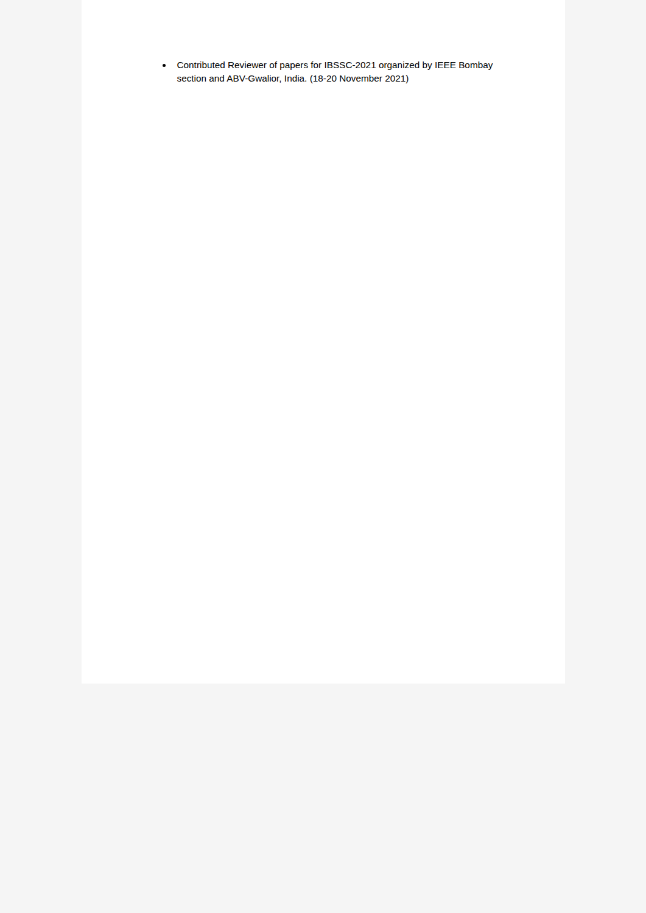Contributed Reviewer of papers for IBSSC-2021 organized by IEEE Bombay section and ABV-Gwalior, India. (18-20 November 2021)